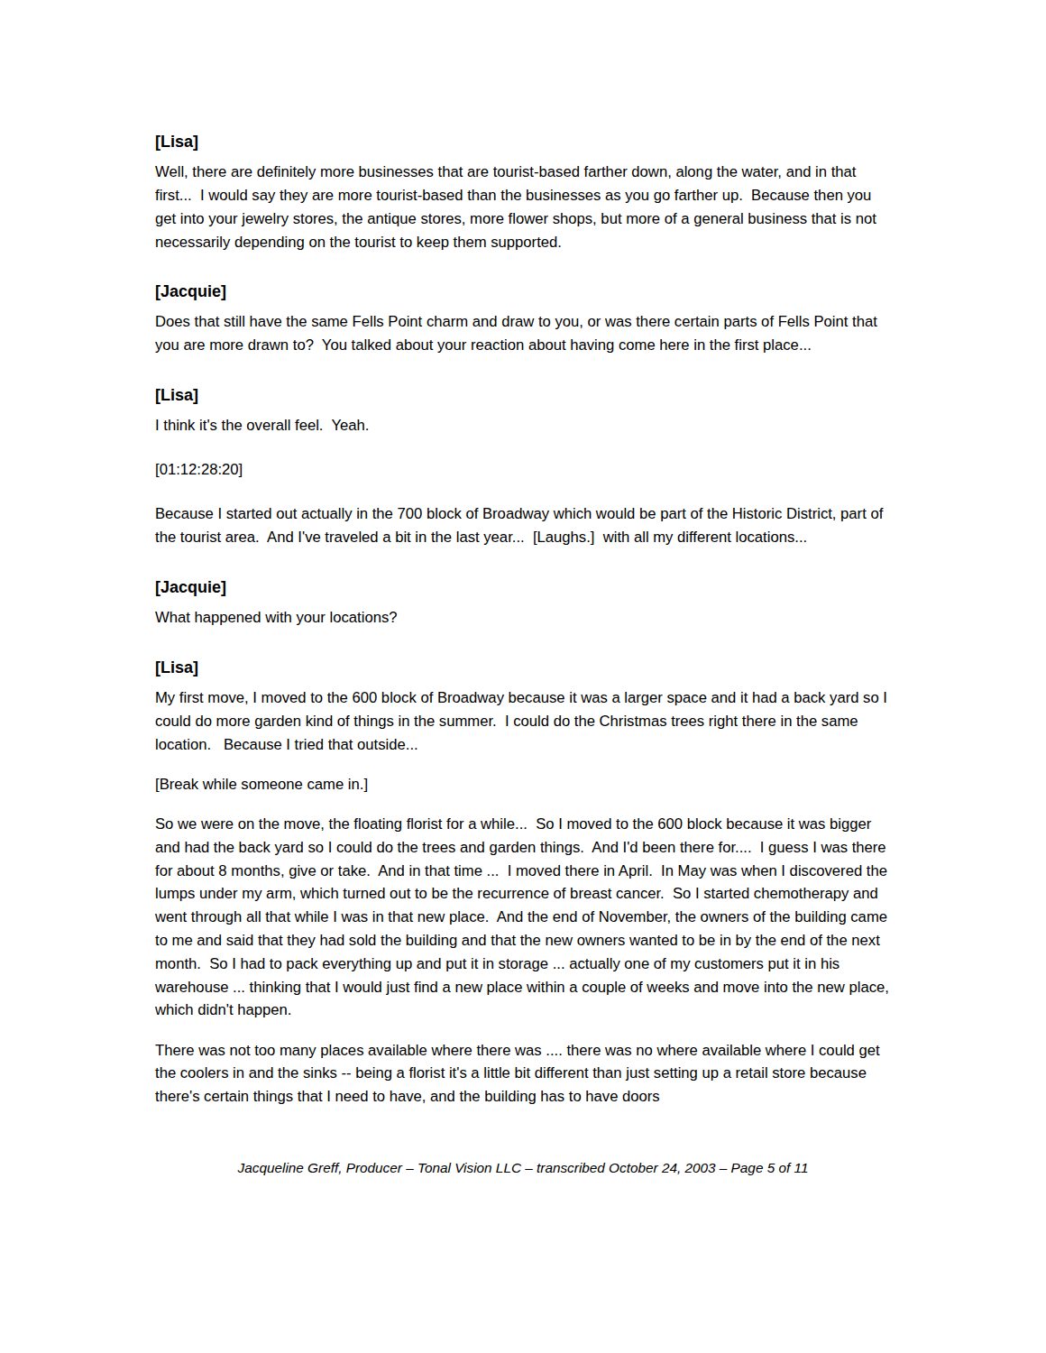[Lisa]
Well, there are definitely more businesses that are tourist-based farther down, along the water, and in that first... I would say they are more tourist-based than the businesses as you go farther up. Because then you get into your jewelry stores, the antique stores, more flower shops, but more of a general business that is not necessarily depending on the tourist to keep them supported.
[Jacquie]
Does that still have the same Fells Point charm and draw to you, or was there certain parts of Fells Point that you are more drawn to? You talked about your reaction about having come here in the first place...
[Lisa]
I think it's the overall feel. Yeah.
[01:12:28:20]
Because I started out actually in the 700 block of Broadway which would be part of the Historic District, part of the tourist area. And I've traveled a bit in the last year... [Laughs.] with all my different locations...
[Jacquie]
What happened with your locations?
[Lisa]
My first move, I moved to the 600 block of Broadway because it was a larger space and it had a back yard so I could do more garden kind of things in the summer. I could do the Christmas trees right there in the same location. Because I tried that outside...
[Break while someone came in.]
So we were on the move, the floating florist for a while... So I moved to the 600 block because it was bigger and had the back yard so I could do the trees and garden things. And I'd been there for.... I guess I was there for about 8 months, give or take. And in that time ... I moved there in April. In May was when I discovered the lumps under my arm, which turned out to be the recurrence of breast cancer. So I started chemotherapy and went through all that while I was in that new place. And the end of November, the owners of the building came to me and said that they had sold the building and that the new owners wanted to be in by the end of the next month. So I had to pack everything up and put it in storage ... actually one of my customers put it in his warehouse ... thinking that I would just find a new place within a couple of weeks and move into the new place, which didn't happen.
There was not too many places available where there was .... there was no where available where I could get the coolers in and the sinks -- being a florist it's a little bit different than just setting up a retail store because there's certain things that I need to have, and the building has to have doors
Jacqueline Greff, Producer – Tonal Vision LLC – transcribed October 24, 2003 – Page 5 of 11